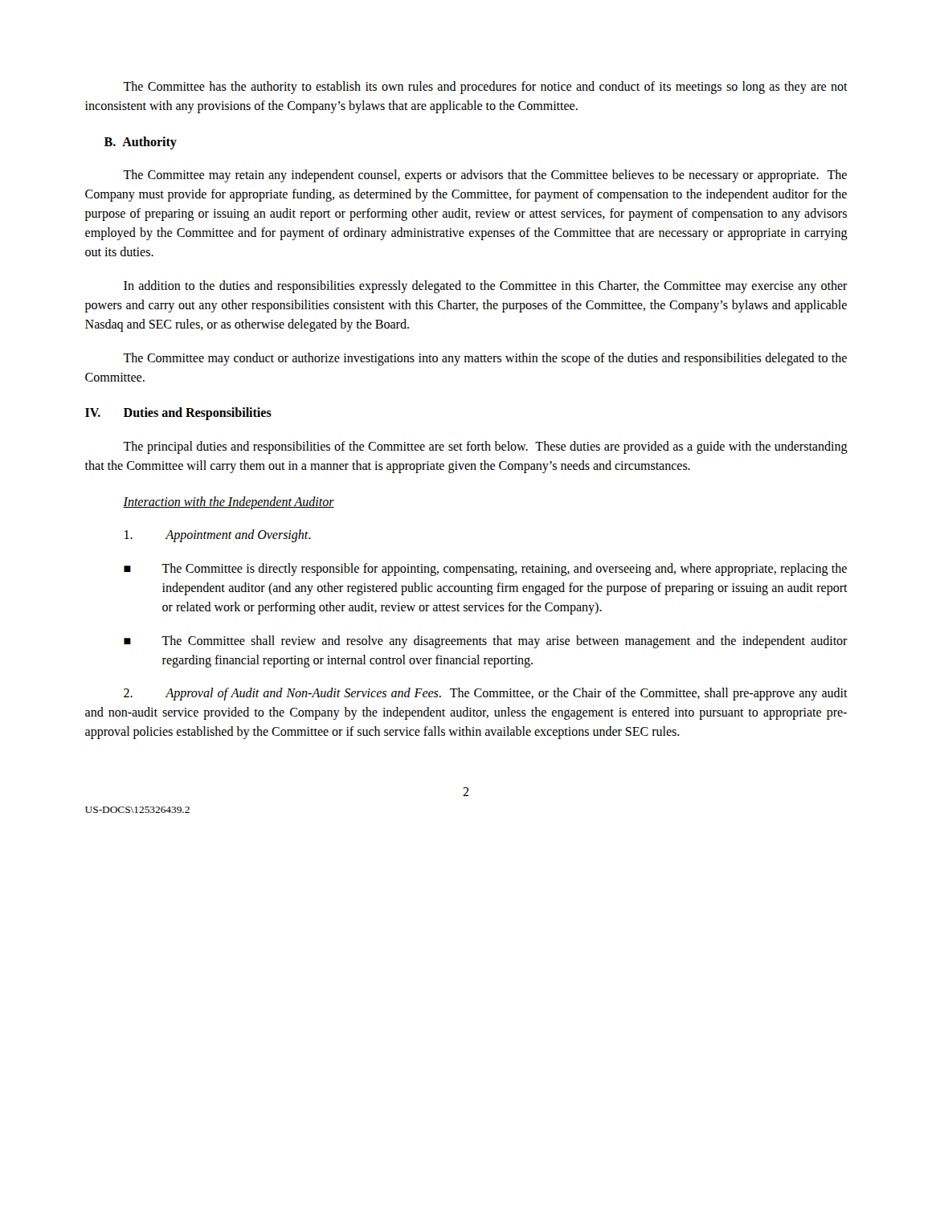The Committee has the authority to establish its own rules and procedures for notice and conduct of its meetings so long as they are not inconsistent with any provisions of the Company’s bylaws that are applicable to the Committee.
B. Authority
The Committee may retain any independent counsel, experts or advisors that the Committee believes to be necessary or appropriate. The Company must provide for appropriate funding, as determined by the Committee, for payment of compensation to the independent auditor for the purpose of preparing or issuing an audit report or performing other audit, review or attest services, for payment of compensation to any advisors employed by the Committee and for payment of ordinary administrative expenses of the Committee that are necessary or appropriate in carrying out its duties.
In addition to the duties and responsibilities expressly delegated to the Committee in this Charter, the Committee may exercise any other powers and carry out any other responsibilities consistent with this Charter, the purposes of the Committee, the Company’s bylaws and applicable Nasdaq and SEC rules, or as otherwise delegated by the Board.
The Committee may conduct or authorize investigations into any matters within the scope of the duties and responsibilities delegated to the Committee.
IV. Duties and Responsibilities
The principal duties and responsibilities of the Committee are set forth below. These duties are provided as a guide with the understanding that the Committee will carry them out in a manner that is appropriate given the Company’s needs and circumstances.
Interaction with the Independent Auditor
1. Appointment and Oversight.
The Committee is directly responsible for appointing, compensating, retaining, and overseeing and, where appropriate, replacing the independent auditor (and any other registered public accounting firm engaged for the purpose of preparing or issuing an audit report or related work or performing other audit, review or attest services for the Company).
The Committee shall review and resolve any disagreements that may arise between management and the independent auditor regarding financial reporting or internal control over financial reporting.
2. Approval of Audit and Non-Audit Services and Fees. The Committee, or the Chair of the Committee, shall pre-approve any audit and non-audit service provided to the Company by the independent auditor, unless the engagement is entered into pursuant to appropriate pre-approval policies established by the Committee or if such service falls within available exceptions under SEC rules.
2
US-DOCS\125326439.2